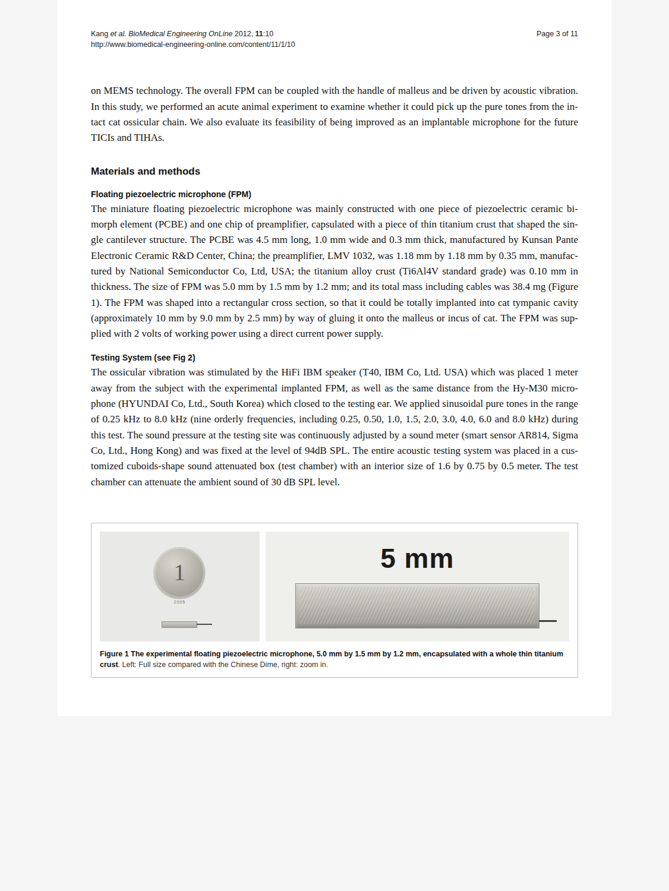Kang et al. BioMedical Engineering OnLine 2012, 11:10
http://www.biomedical-engineering-online.com/content/11/1/10
Page 3 of 11
on MEMS technology. The overall FPM can be coupled with the handle of malleus and be driven by acoustic vibration. In this study, we performed an acute animal experiment to examine whether it could pick up the pure tones from the intact cat ossicular chain. We also evaluate its feasibility of being improved as an implantable microphone for the future TICIs and TIHAs.
Materials and methods
Floating piezoelectric microphone (FPM)
The miniature floating piezoelectric microphone was mainly constructed with one piece of piezoelectric ceramic bimorph element (PCBE) and one chip of preamplifier, capsulated with a piece of thin titanium crust that shaped the single cantilever structure. The PCBE was 4.5 mm long, 1.0 mm wide and 0.3 mm thick, manufactured by Kunsan Pante Electronic Ceramic R&D Center, China; the preamplifier, LMV 1032, was 1.18 mm by 1.18 mm by 0.35 mm, manufactured by National Semiconductor Co, Ltd, USA; the titanium alloy crust (Ti6Al4V standard grade) was 0.10 mm in thickness. The size of FPM was 5.0 mm by 1.5 mm by 1.2 mm; and its total mass including cables was 38.4 mg (Figure 1). The FPM was shaped into a rectangular cross section, so that it could be totally implanted into cat tympanic cavity (approximately 10 mm by 9.0 mm by 2.5 mm) by way of gluing it onto the malleus or incus of cat. The FPM was supplied with 2 volts of working power using a direct current power supply.
Testing System (see Fig 2)
The ossicular vibration was stimulated by the HiFi IBM speaker (T40, IBM Co, Ltd. USA) which was placed 1 meter away from the subject with the experimental implanted FPM, as well as the same distance from the Hy-M30 microphone (HYUNDAI Co, Ltd., South Korea) which closed to the testing ear. We applied sinusoidal pure tones in the range of 0.25 kHz to 8.0 kHz (nine orderly frequencies, including 0.25, 0.50, 1.0, 1.5, 2.0, 3.0, 4.0, 6.0 and 8.0 kHz) during this test. The sound pressure at the testing site was continuously adjusted by a sound meter (smart sensor AR814, Sigma Co, Ltd., Hong Kong) and was fixed at the level of 94dB SPL. The entire acoustic testing system was placed in a customized cuboids-shape sound attenuated box (test chamber) with an interior size of 1.6 by 0.75 by 0.5 meter. The test chamber can attenuate the ambient sound of 30 dB SPL level.
1
2005
5 mm
Figure 1 The experimental floating piezoelectric microphone, 5.0 mm by 1.5 mm by 1.2 mm, encapsulated with a whole thin titanium crust. Left: Full size compared with the Chinese Dime, right: zoom in.